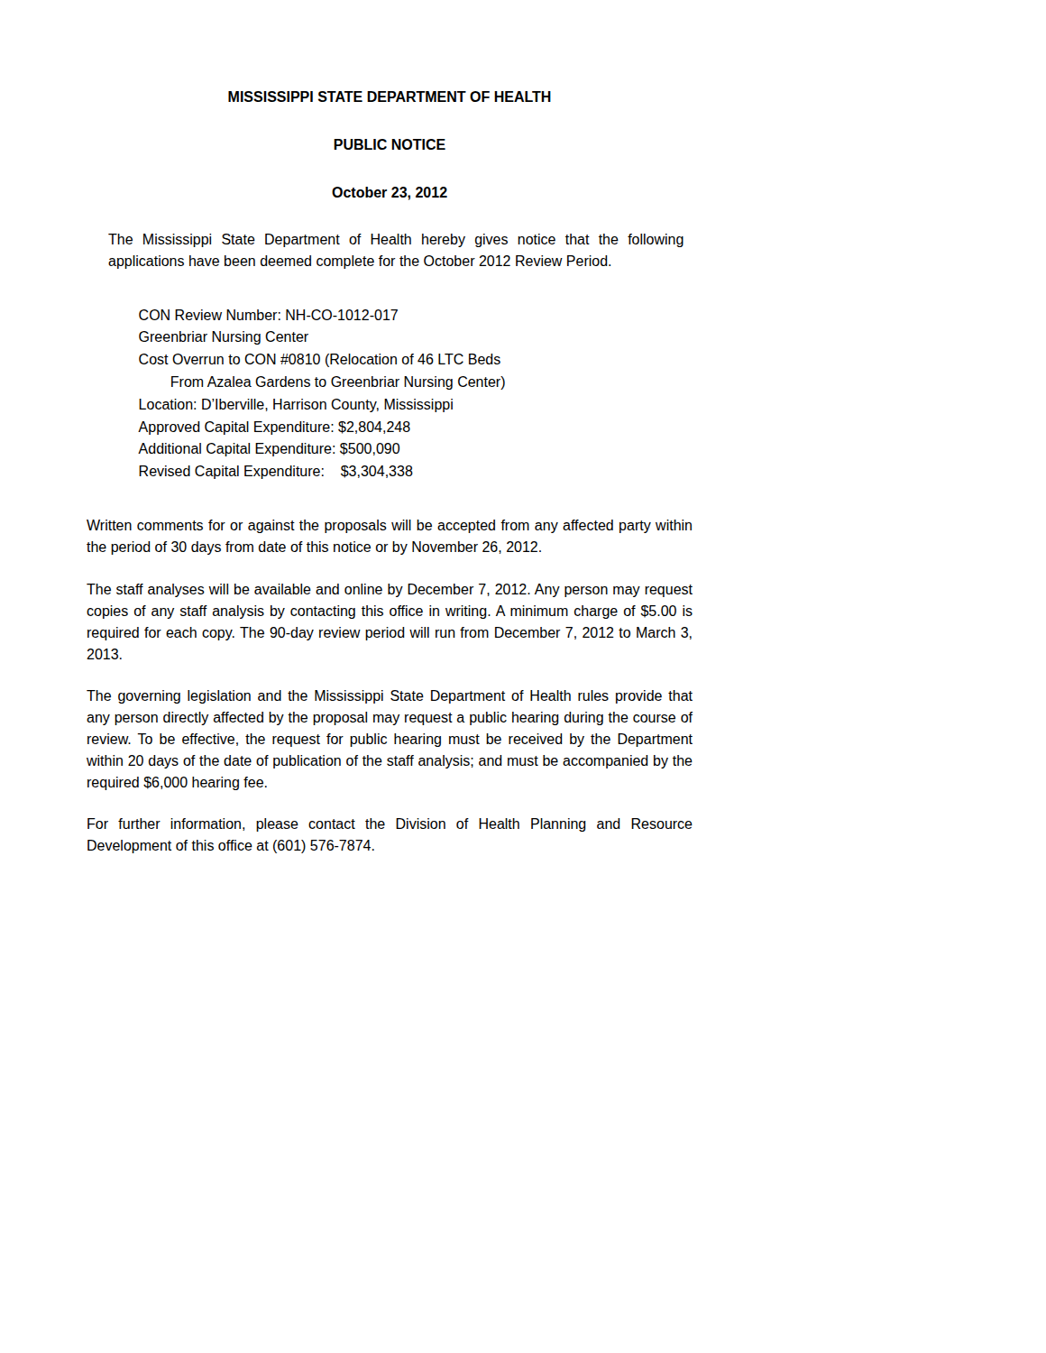MISSISSIPPI STATE DEPARTMENT OF HEALTH
PUBLIC NOTICE
October 23, 2012
The Mississippi State Department of Health hereby gives notice that the following applications have been deemed complete for the October 2012 Review Period.
CON Review Number: NH-CO-1012-017
Greenbriar Nursing Center
Cost Overrun to CON #0810 (Relocation of 46 LTC Beds
From Azalea Gardens to Greenbriar Nursing Center)
Location: D’Iberville, Harrison County, Mississippi
Approved Capital Expenditure: $2,804,248
Additional Capital Expenditure: $500,090
Revised Capital Expenditure: $3,304,338
Written comments for or against the proposals will be accepted from any affected party within the period of 30 days from date of this notice or by November 26, 2012.
The staff analyses will be available and online by December 7, 2012. Any person may request copies of any staff analysis by contacting this office in writing. A minimum charge of $5.00 is required for each copy. The 90-day review period will run from December 7, 2012 to March 3, 2013.
The governing legislation and the Mississippi State Department of Health rules provide that any person directly affected by the proposal may request a public hearing during the course of review. To be effective, the request for public hearing must be received by the Department within 20 days of the date of publication of the staff analysis; and must be accompanied by the required $6,000 hearing fee.
For further information, please contact the Division of Health Planning and Resource Development of this office at (601) 576-7874.